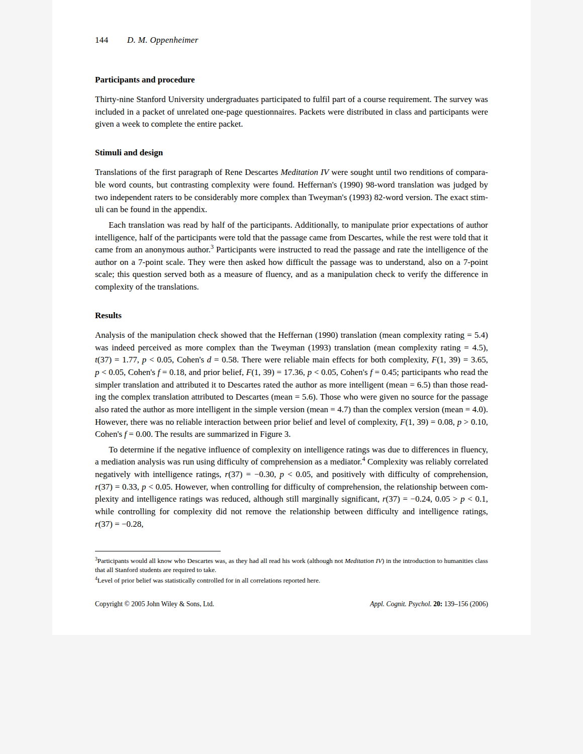144 D. M. Oppenheimer
Participants and procedure
Thirty-nine Stanford University undergraduates participated to fulfil part of a course requirement. The survey was included in a packet of unrelated one-page questionnaires. Packets were distributed in class and participants were given a week to complete the entire packet.
Stimuli and design
Translations of the first paragraph of Rene Descartes Meditation IV were sought until two renditions of comparable word counts, but contrasting complexity were found. Heffernan's (1990) 98-word translation was judged by two independent raters to be considerably more complex than Tweyman's (1993) 82-word version. The exact stimuli can be found in the appendix.
Each translation was read by half of the participants. Additionally, to manipulate prior expectations of author intelligence, half of the participants were told that the passage came from Descartes, while the rest were told that it came from an anonymous author.3 Participants were instructed to read the passage and rate the intelligence of the author on a 7-point scale. They were then asked how difficult the passage was to understand, also on a 7-point scale; this question served both as a measure of fluency, and as a manipulation check to verify the difference in complexity of the translations.
Results
Analysis of the manipulation check showed that the Heffernan (1990) translation (mean complexity rating = 5.4) was indeed perceived as more complex than the Tweyman (1993) translation (mean complexity rating = 4.5), t(37) = 1.77, p < 0.05, Cohen's d = 0.58. There were reliable main effects for both complexity, F(1, 39) = 3.65, p < 0.05, Cohen's f = 0.18, and prior belief, F(1, 39) = 17.36, p < 0.05, Cohen's f = 0.45; participants who read the simpler translation and attributed it to Descartes rated the author as more intelligent (mean = 6.5) than those reading the complex translation attributed to Descartes (mean = 5.6). Those who were given no source for the passage also rated the author as more intelligent in the simple version (mean = 4.7) than the complex version (mean = 4.0). However, there was no reliable interaction between prior belief and level of complexity, F(1, 39) = 0.08, p > 0.10, Cohen's f = 0.00. The results are summarized in Figure 3.
To determine if the negative influence of complexity on intelligence ratings was due to differences in fluency, a mediation analysis was run using difficulty of comprehension as a mediator.4 Complexity was reliably correlated negatively with intelligence ratings, r(37) = −0.30, p < 0.05, and positively with difficulty of comprehension, r(37) = 0.33, p < 0.05. However, when controlling for difficulty of comprehension, the relationship between complexity and intelligence ratings was reduced, although still marginally significant, r(37) = −0.24, 0.05 > p < 0.1, while controlling for complexity did not remove the relationship between difficulty and intelligence ratings, r(37) = −0.28,
3 Participants would all know who Descartes was, as they had all read his work (although not Meditation IV) in the introduction to humanities class that all Stanford students are required to take.
4 Level of prior belief was statistically controlled for in all correlations reported here.
Copyright © 2005 John Wiley & Sons, Ltd. Appl. Cognit. Psychol. 20: 139–156 (2006)